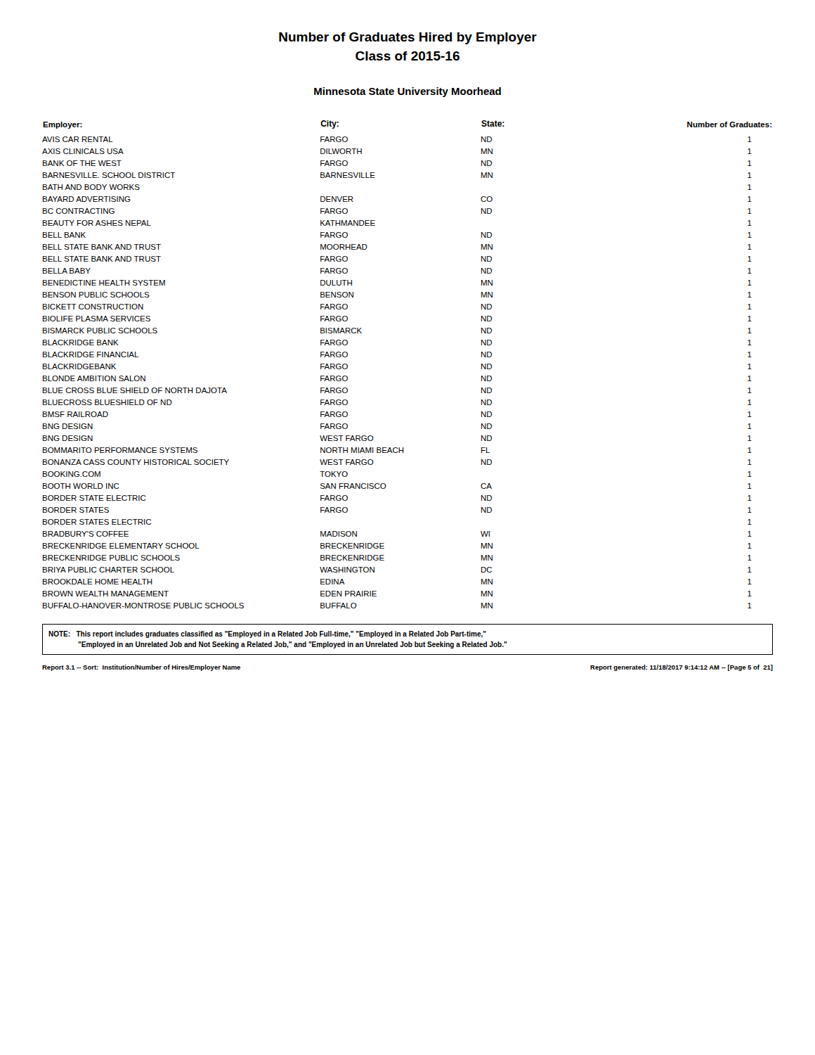Number of Graduates Hired by Employer
Class of 2015-16
Minnesota State University Moorhead
| Employer: | City: | State: | Number of Graduates: |
| --- | --- | --- | --- |
| AVIS CAR RENTAL | FARGO | ND | 1 |
| AXIS CLINICALS USA | DILWORTH | MN | 1 |
| BANK OF THE WEST | FARGO | ND | 1 |
| BARNESVILLE. SCHOOL DISTRICT | BARNESVILLE | MN | 1 |
| BATH AND BODY WORKS | | | 1 |
| BAYARD ADVERTISING | DENVER | CO | 1 |
| BC CONTRACTING | FARGO | ND | 1 |
| BEAUTY FOR ASHES NEPAL | KATHMANDEE | | 1 |
| BELL BANK | FARGO | ND | 1 |
| BELL STATE BANK AND TRUST | MOORHEAD | MN | 1 |
| BELL STATE BANK AND TRUST | FARGO | ND | 1 |
| BELLA BABY | FARGO | ND | 1 |
| BENEDICTINE HEALTH SYSTEM | DULUTH | MN | 1 |
| BENSON PUBLIC SCHOOLS | BENSON | MN | 1 |
| BICKETT CONSTRUCTION | FARGO | ND | 1 |
| BIOLIFE PLASMA SERVICES | FARGO | ND | 1 |
| BISMARCK PUBLIC SCHOOLS | BISMARCK | ND | 1 |
| BLACKRIDGE BANK | FARGO | ND | 1 |
| BLACKRIDGE FINANCIAL | FARGO | ND | 1 |
| BLACKRIDGEBANK | FARGO | ND | 1 |
| BLONDE AMBITION SALON | FARGO | ND | 1 |
| BLUE CROSS BLUE SHIELD OF NORTH DAJOTA | FARGO | ND | 1 |
| BLUECROSS BLUESHIELD OF ND | FARGO | ND | 1 |
| BMSF RAILROAD | FARGO | ND | 1 |
| BNG DESIGN | FARGO | ND | 1 |
| BNG DESIGN | WEST FARGO | ND | 1 |
| BOMMARITO PERFORMANCE SYSTEMS | NORTH MIAMI BEACH | FL | 1 |
| BONANZA CASS COUNTY HISTORICAL SOCIETY | WEST FARGO | ND | 1 |
| BOOKING.COM | TOKYO | | 1 |
| BOOTH WORLD INC | SAN FRANCISCO | CA | 1 |
| BORDER STATE ELECTRIC | FARGO | ND | 1 |
| BORDER STATES | FARGO | ND | 1 |
| BORDER STATES ELECTRIC | | | 1 |
| BRADBURY'S COFFEE | MADISON | WI | 1 |
| BRECKENRIDGE ELEMENTARY SCHOOL | BRECKENRIDGE | MN | 1 |
| BRECKENRIDGE PUBLIC SCHOOLS | BRECKENRIDGE | MN | 1 |
| BRIYA PUBLIC CHARTER SCHOOL | WASHINGTON | DC | 1 |
| BROOKDALE HOME HEALTH | EDINA | MN | 1 |
| BROWN WEALTH MANAGEMENT | EDEN PRAIRIE | MN | 1 |
| BUFFALO-HANOVER-MONTROSE PUBLIC SCHOOLS | BUFFALO | MN | 1 |
NOTE: This report includes graduates classified as "Employed in a Related Job Full-time," "Employed in a Related Job Part-time," "Employed in an Unrelated Job and Not Seeking a Related Job," and "Employed in an Unrelated Job but Seeking a Related Job."
Report 3.1 -- Sort: Institution/Number of Hires/Employer Name Report generated: 11/18/2017 9:14:12 AM -- [Page 5 of 21]